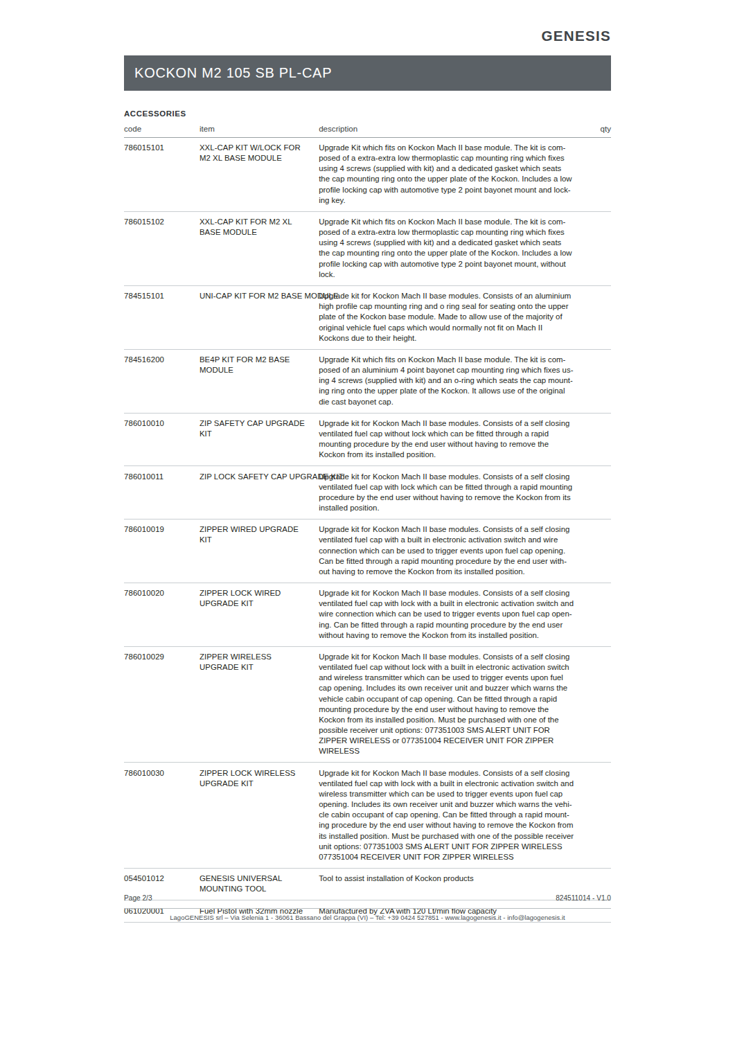GENESIS
KOCKON M2 105 SB PL-CAP
ACCESSORIES
| code | item | description | qty |
| --- | --- | --- | --- |
| 786015101 | XXL-CAP KIT W/LOCK FOR M2 XL BASE MODULE | Upgrade Kit which fits on Kockon Mach II base module. The kit is composed of a extra-extra low thermoplastic cap mounting ring which fixes using 4 screws (supplied with kit) and a dedicated gasket which seats the cap mounting ring onto the upper plate of the Kockon. Includes a low profile locking cap with automotive type 2 point bayonet mount and locking key. | |
| 786015102 | XXL-CAP KIT FOR M2 XL BASE MODULE | Upgrade Kit which fits on Kockon Mach II base module. The kit is composed of a extra-extra low thermoplastic cap mounting ring which fixes using 4 screws (supplied with kit) and a dedicated gasket which seats the cap mounting ring onto the upper plate of the Kockon. Includes a low profile locking cap with automotive type 2 point bayonet mount, without lock. | |
| 784515101 | UNI-CAP KIT FOR M2 BASE MODULE | Upgrade kit for Kockon Mach II base modules. Consists of an aluminium high profile cap mounting ring and o ring seal for seating onto the upper plate of the Kockon base module. Made to allow use of the majority of original vehicle fuel caps which would normally not fit on Mach II Kockons due to their height. | |
| 784516200 | BE4P KIT FOR M2 BASE MODULE | Upgrade Kit which fits on Kockon Mach II base module. The kit is composed of an aluminium 4 point bayonet cap mounting ring which fixes using 4 screws (supplied with kit) and an o-ring which seats the cap mounting ring onto the upper plate of the Kockon. It allows use of the original die cast bayonet cap. | |
| 786010010 | ZIP SAFETY CAP UPGRADE KIT | Upgrade kit for Kockon Mach II base modules. Consists of a self closing ventilated fuel cap without lock which can be fitted through a rapid mounting procedure by the end user without having to remove the Kockon from its installed position. | |
| 786010011 | ZIP LOCK SAFETY CAP UPGRADE KIT | Upgrade kit for Kockon Mach II base modules. Consists of a self closing ventilated fuel cap with lock which can be fitted through a rapid mounting procedure by the end user without having to remove the Kockon from its installed position. | |
| 786010019 | ZIPPER WIRED UPGRADE KIT | Upgrade kit for Kockon Mach II base modules. Consists of a self closing ventilated fuel cap with a built in electronic activation switch and wire connection which can be used to trigger events upon fuel cap opening. Can be fitted through a rapid mounting procedure by the end user without having to remove the Kockon from its installed position. | |
| 786010020 | ZIPPER LOCK WIRED UPGRADE KIT | Upgrade kit for Kockon Mach II base modules. Consists of a self closing ventilated fuel cap with lock with a built in electronic activation switch and wire connection which can be used to trigger events upon fuel cap opening. Can be fitted through a rapid mounting procedure by the end user without having to remove the Kockon from its installed position. | |
| 786010029 | ZIPPER WIRELESS UPGRADE KIT | Upgrade kit for Kockon Mach II base modules. Consists of a self closing ventilated fuel cap without lock with a built in electronic activation switch and wireless transmitter which can be used to trigger events upon fuel cap opening. Includes its own receiver unit and buzzer which warns the vehicle cabin occupant of cap opening. Can be fitted through a rapid mounting procedure by the end user without having to remove the Kockon from its installed position. Must be purchased with one of the possible receiver unit options: 077351003 SMS ALERT UNIT FOR ZIPPER WIRELESS or 077351004 RECEIVER UNIT FOR ZIPPER WIRELESS | |
| 786010030 | ZIPPER LOCK WIRELESS UPGRADE KIT | Upgrade kit for Kockon Mach II base modules. Consists of a self closing ventilated fuel cap with lock with a built in electronic activation switch and wireless transmitter which can be used to trigger events upon fuel cap opening. Includes its own receiver unit and buzzer which warns the vehicle cabin occupant of cap opening. Can be fitted through a rapid mounting procedure by the end user without having to remove the Kockon from its installed position. Must be purchased with one of the possible receiver unit options: 077351003 SMS ALERT UNIT FOR ZIPPER WIRELESS 077351004 RECEIVER UNIT FOR ZIPPER WIRELESS | |
| 054501012 | GENESIS UNIVERSAL MOUNTING TOOL | Tool to assist installation of Kockon products | |
| 061020001 | Fuel Pistol with 32mm nozzle | Manufactured by ZVA with 120 Lt/min flow capacity | |
Page 2/3
824511014 - V1.0
LagoGENESIS srl – Via Selenia 1 - 36061 Bassano del Grappa (VI) – Tel: +39 0424 527851 - www.lagogenesis.it - info@lagogenesis.it